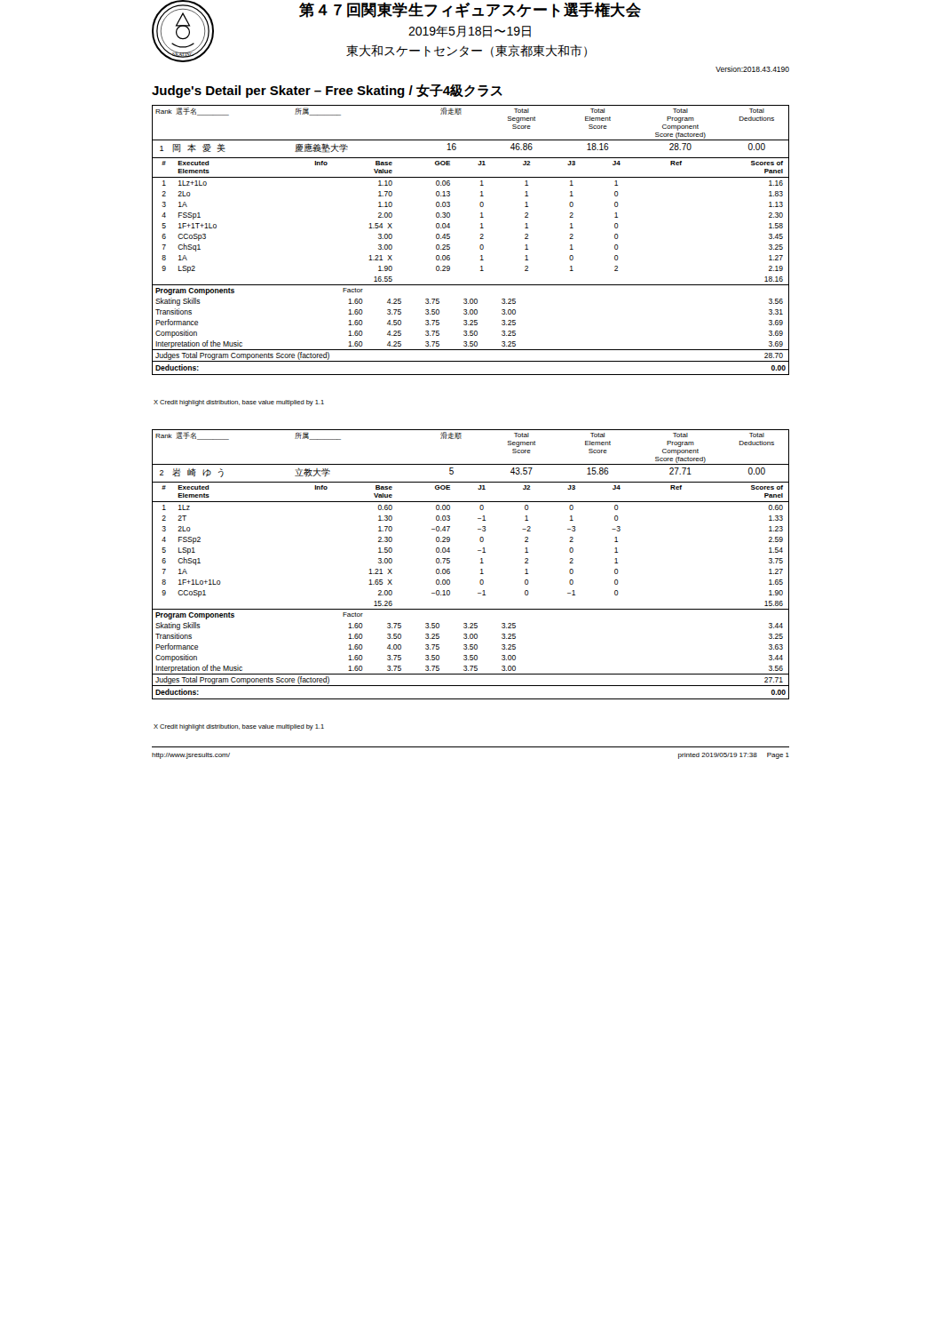SKATING
第４７回関東学生フィギュアスケート選手権大会
2019年5月18日〜19日
東大和スケートセンター（東京都東大和市）
Version:2018.43.4190
Judge's Detail per Skater – Free Skating / 女子4級クラス
| Rank 選手名________ | 所属________ | 滑走順 | Total Segment Score | Total Element Score | Total Program Component Score (factored) | Total Deductions |
| 1 岡 本 愛 美 | 慶應義塾大学 | 16 | 46.86 | 18.16 | 28.70 | 0.00 |
| # | Executed Elements | Info | Base Value | GOE | J1 | J2 | J3 | J4 | Ref | Scores of Panel |
| --- | --- | --- | --- | --- | --- | --- | --- | --- | --- | --- |
| 1 | 1Lz+1Lo | | 1.10 | 0.06 | 1 | 1 | 1 | 1 | | 1.16 |
| 2 | 2Lo | | 1.70 | 0.13 | 1 | 1 | 1 | 0 | | 1.83 |
| 3 | 1A | | 1.10 | 0.03 | 0 | 1 | 0 | 0 | | 1.13 |
| 4 | FSSp1 | | 2.00 | 0.30 | 1 | 2 | 2 | 1 | | 2.30 |
| 5 | 1F+1T+1Lo | | 1.54 X | 0.04 | 1 | 1 | 1 | 0 | | 1.58 |
| 6 | CCoSp3 | | 3.00 | 0.45 | 2 | 2 | 2 | 0 | | 3.45 |
| 7 | ChSq1 | | 3.00 | 0.25 | 0 | 1 | 1 | 0 | | 3.25 |
| 8 | 1A | | 1.21 X | 0.06 | 1 | 1 | 0 | 0 | | 1.27 |
| 9 | LSp2 | | 1.90 | 0.29 | 1 | 2 | 1 | 2 | | 2.19 |
| | | | 16.55 | | | | | | | 18.16 |
| Program Components | Factor | | | | | | |
| Skating Skills | 1.60 | 4.25 | 3.75 | 3.00 | 3.25 | | 3.56 |
| Transitions | 1.60 | 3.75 | 3.50 | 3.00 | 3.00 | | 3.31 |
| Performance | 1.60 | 4.50 | 3.75 | 3.25 | 3.25 | | 3.69 |
| Composition | 1.60 | 4.25 | 3.75 | 3.50 | 3.25 | | 3.69 |
| Interpretation of the Music | 1.60 | 4.25 | 3.75 | 3.50 | 3.25 | | 3.69 |
| Judges Total Program Components Score (factored) | | | | | | 28.70 |
| Deductions: | 0.00 |
X Credit highlight distribution, base value multiplied by 1.1
| Rank 選手名________ | 所属________ | 滑走順 | Total Segment Score | Total Element Score | Total Program Component Score (factored) | Total Deductions |
| 2 岩 崎 ゆ う | 立教大学 | 5 | 43.57 | 15.86 | 27.71 | 0.00 |
| # | Executed Elements | Info | Base Value | GOE | J1 | J2 | J3 | J4 | Ref | Scores of Panel |
| --- | --- | --- | --- | --- | --- | --- | --- | --- | --- | --- |
| 1 | 1Lz | | 0.60 | 0.00 | 0 | 0 | 0 | 0 | | 0.60 |
| 2 | 2T | | 1.30 | 0.03 | −1 | 1 | 1 | 0 | | 1.33 |
| 3 | 2Lo | | 1.70 | −0.47 | −3 | −2 | −3 | −3 | | 1.23 |
| 4 | FSSp2 | | 2.30 | 0.29 | 0 | 2 | 2 | 1 | | 2.59 |
| 5 | LSp1 | | 1.50 | 0.04 | −1 | 1 | 0 | 1 | | 1.54 |
| 6 | ChSq1 | | 3.00 | 0.75 | 1 | 2 | 2 | 1 | | 3.75 |
| 7 | 1A | | 1.21 X | 0.06 | 1 | 1 | 0 | 0 | | 1.27 |
| 8 | 1F+1Lo+1Lo | | 1.65 X | 0.00 | 0 | 0 | 0 | 0 | | 1.65 |
| 9 | CCoSp1 | | 2.00 | −0.10 | −1 | 0 | −1 | 0 | | 1.90 |
| | | | 15.26 | | | | | | | 15.86 |
| Program Components | Factor | | | | | | |
| Skating Skills | 1.60 | 3.75 | 3.50 | 3.25 | 3.25 | | 3.44 |
| Transitions | 1.60 | 3.50 | 3.25 | 3.00 | 3.25 | | 3.25 |
| Performance | 1.60 | 4.00 | 3.75 | 3.50 | 3.25 | | 3.63 |
| Composition | 1.60 | 3.75 | 3.50 | 3.50 | 3.00 | | 3.44 |
| Interpretation of the Music | 1.60 | 3.75 | 3.75 | 3.75 | 3.00 | | 3.56 |
| Judges Total Program Components Score (factored) | | | | | | 27.71 |
| Deductions: | 0.00 |
X Credit highlight distribution, base value multiplied by 1.1
http://www.jsresults.com/
printed 2019/05/19 17:38 Page 1